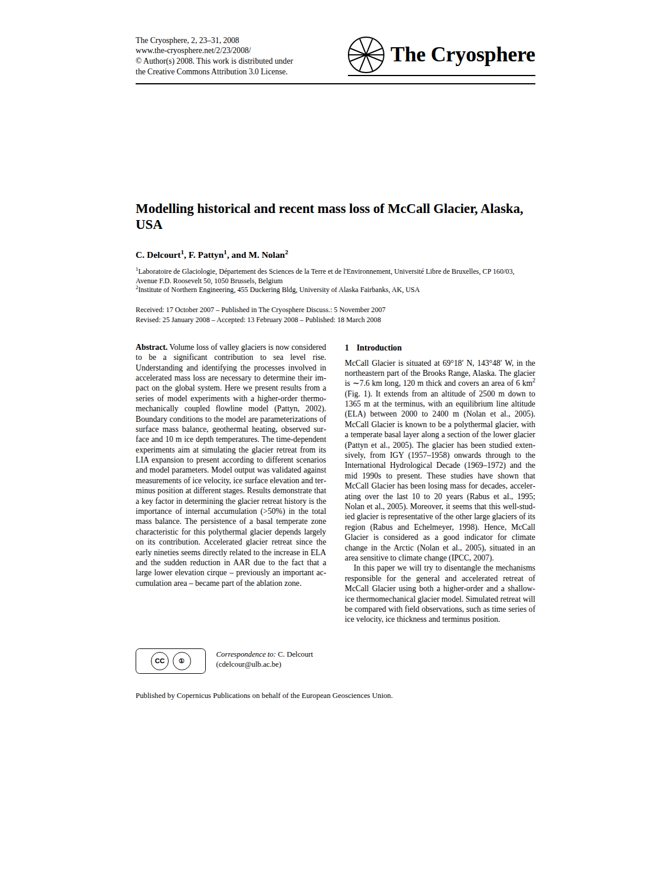The Cryosphere, 2, 23–31, 2008
www.the-cryosphere.net/2/23/2008/
© Author(s) 2008. This work is distributed under
the Creative Commons Attribution 3.0 License.
The Cryosphere
Modelling historical and recent mass loss of McCall Glacier, Alaska, USA
C. Delcourt1, F. Pattyn1, and M. Nolan2
1Laboratoire de Glaciologie, Département des Sciences de la Terre et de l'Environnement, Université Libre de Bruxelles, CP 160/03, Avenue F.D. Roosevelt 50, 1050 Brussels, Belgium
2Institute of Northern Engineering, 455 Duckering Bldg, University of Alaska Fairbanks, AK, USA
Received: 17 October 2007 – Published in The Cryosphere Discuss.: 5 November 2007
Revised: 25 January 2008 – Accepted: 13 February 2008 – Published: 18 March 2008
Abstract. Volume loss of valley glaciers is now considered to be a significant contribution to sea level rise. Understanding and identifying the processes involved in accelerated mass loss are necessary to determine their impact on the global system. Here we present results from a series of model experiments with a higher-order thermomechanically coupled flowline model (Pattyn, 2002). Boundary conditions to the model are parameterizations of surface mass balance, geothermal heating, observed surface and 10 m ice depth temperatures. The time-dependent experiments aim at simulating the glacier retreat from its LIA expansion to present according to different scenarios and model parameters. Model output was validated against measurements of ice velocity, ice surface elevation and terminus position at different stages. Results demonstrate that a key factor in determining the glacier retreat history is the importance of internal accumulation (>50%) in the total mass balance. The persistence of a basal temperate zone characteristic for this polythermal glacier depends largely on its contribution. Accelerated glacier retreat since the early nineties seems directly related to the increase in ELA and the sudden reduction in AAR due to the fact that a large lower elevation cirque – previously an important accumulation area – became part of the ablation zone.
1 Introduction
McCall Glacier is situated at 69°18′ N, 143°48′ W, in the northeastern part of the Brooks Range, Alaska. The glacier is ∼7.6 km long, 120 m thick and covers an area of 6 km2 (Fig. 1). It extends from an altitude of 2500 m down to 1365 m at the terminus, with an equilibrium line altitude (ELA) between 2000 to 2400 m (Nolan et al., 2005). McCall Glacier is known to be a polythermal glacier, with a temperate basal layer along a section of the lower glacier (Pattyn et al., 2005). The glacier has been studied extensively, from IGY (1957–1958) onwards through to the International Hydrological Decade (1969–1972) and the mid 1990s to present. These studies have shown that McCall Glacier has been losing mass for decades, accelerating over the last 10 to 20 years (Rabus et al., 1995; Nolan et al., 2005). Moreover, it seems that this well-studied glacier is representative of the other large glaciers of its region (Rabus and Echelmeyer, 1998). Hence, McCall Glacier is considered as a good indicator for climate change in the Arctic (Nolan et al., 2005), situated in an area sensitive to climate change (IPCC, 2007).
In this paper we will try to disentangle the mechanisms responsible for the general and accelerated retreat of McCall Glacier using both a higher-order and a shallow-ice thermomechanical glacier model. Simulated retreat will be compared with field observations, such as time series of ice velocity, ice thickness and terminus position.
CC
①
Correspondence to: C. Delcourt
(cdelcour@ulb.ac.be)
Published by Copernicus Publications on behalf of the European Geosciences Union.